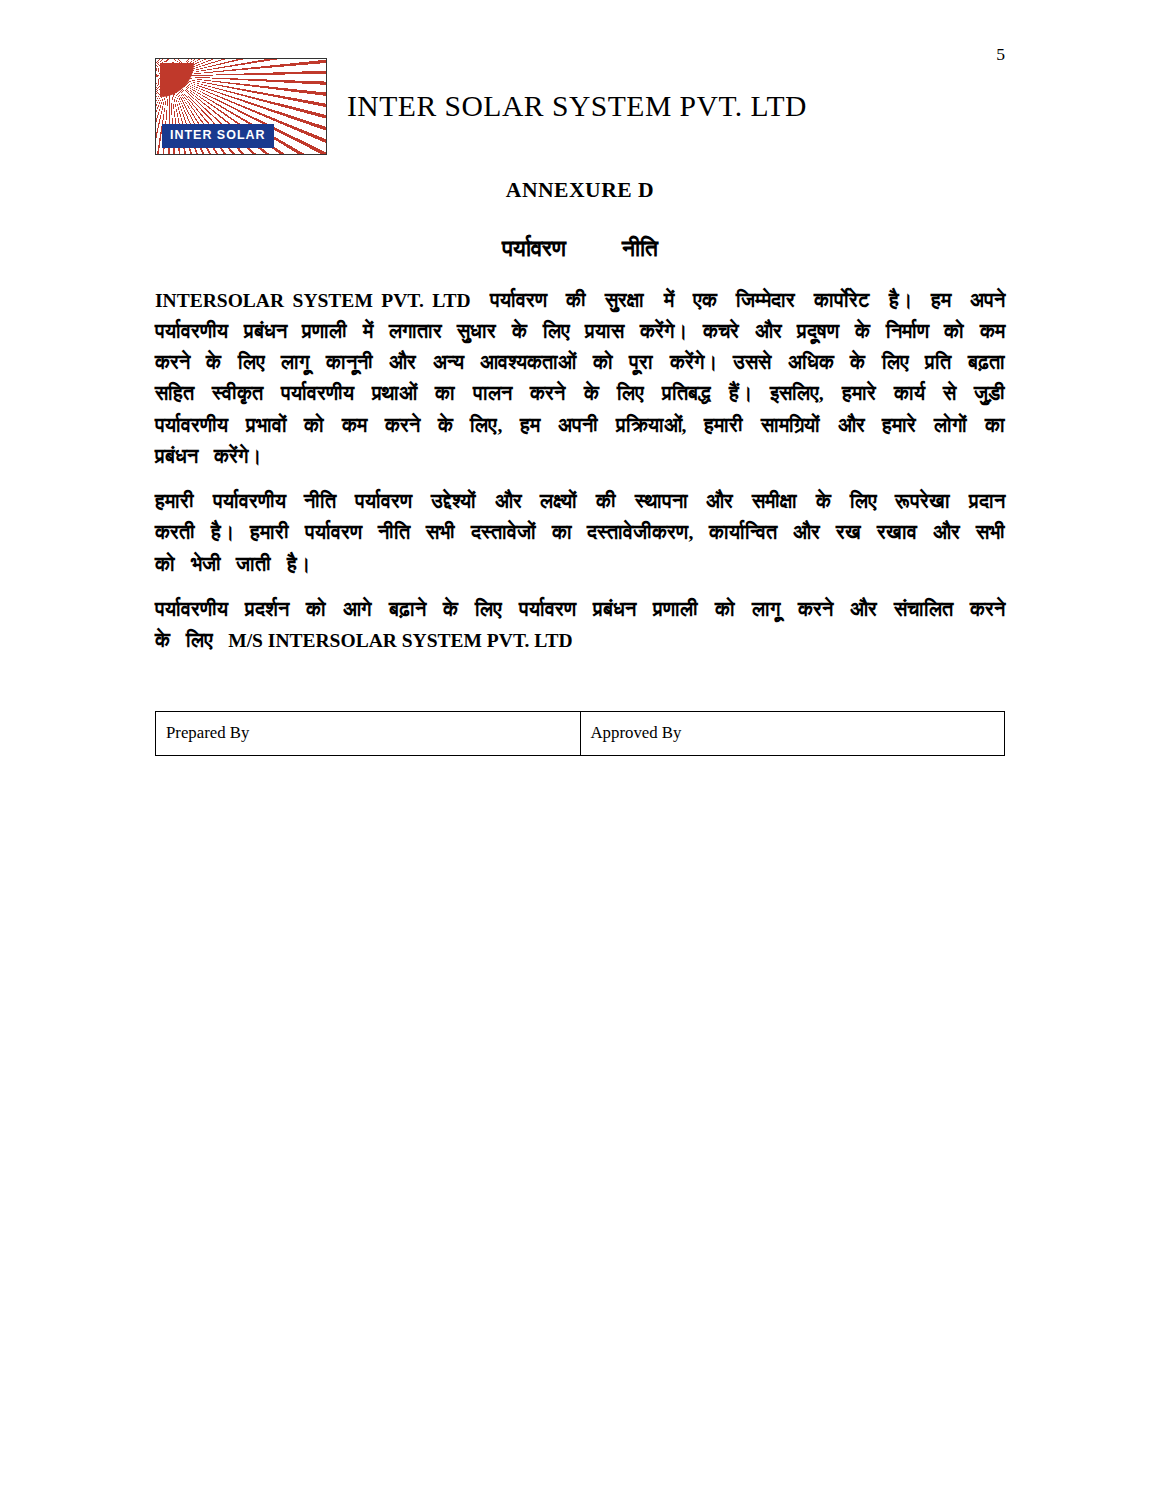5
INTER SOLAR
INTER SOLAR SYSTEM PVT. LTD
ANNEXURE D
पर्यावरण नीति
INTERSOLAR SYSTEM PVT. LTD पर्यावरण की सुरक्षा में एक जिम्मेदार कार्पोरेट है। हम अपने पर्यावरणीय प्रबंधन प्रणाली में लगातार सुधार के लिए प्रयास करेंगे। कचरे और प्रदूषण के निर्माण को कम करने के लिए लागू कानूनी और अन्य आवश्यकताओं को पूरा करेंगे। उससे अधिक के लिए प्रति बढ़ता सहित स्वीकृत पर्यावरणीय प्रथाओं का पालन करने के लिए प्रतिबद्ध हैं। इसलिए, हमारे कार्य से जुड़ी पर्यावरणीय प्रभावों को कम करने के लिए, हम अपनी प्रक्रियाओं, हमारी सामग्रियों और हमारे लोगों का प्रबंधन करेंगे।
हमारी पर्यावरणीय नीति पर्यावरण उद्देश्यों और लक्ष्यों की स्थापना और समीक्षा के लिए रूपरेखा प्रदान करती है। हमारी पर्यावरण नीति सभी दस्तावेजों का दस्तावेजीकरण, कार्यान्वित और रख रखाव और सभी को भेजी जाती है।
पर्यावरणीय प्रदर्शन को आगे बढ़ाने के लिए पर्यावरण प्रबंधन प्रणाली को लागू करने और संचालित करने के लिए M/S INTERSOLAR SYSTEM PVT. LTD
Prepared By
Approved By